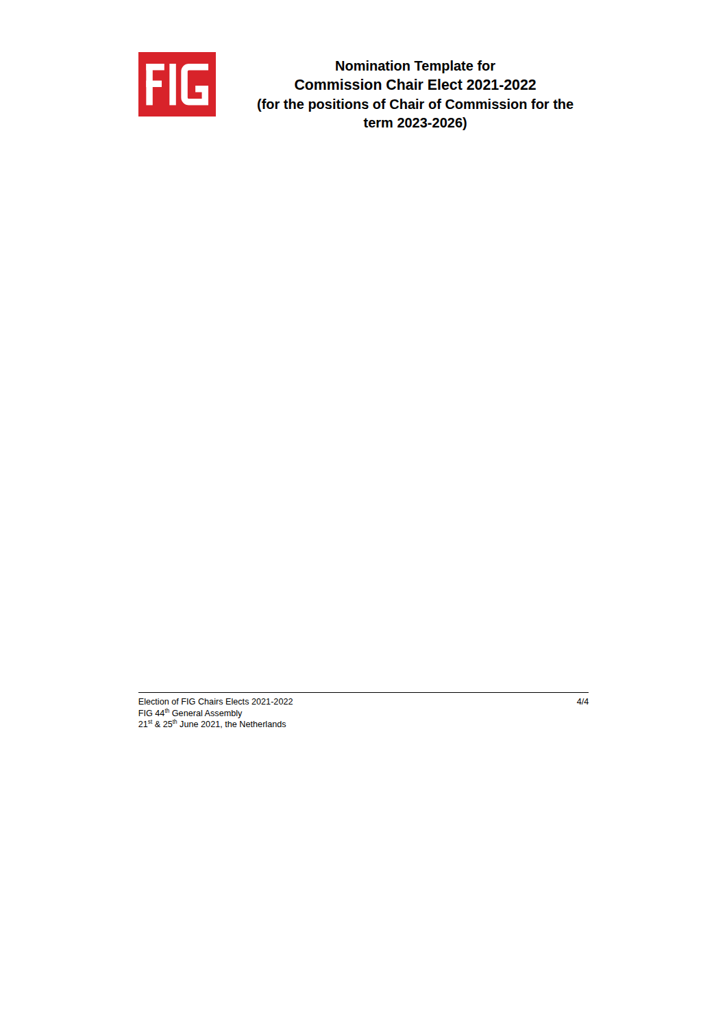FIG
Nomination Template for
Commission Chair Elect 2021-2022
(for the positions of Chair of Commission for the term 2023-2026)
Election of FIG Chairs Elects 2021-2022
FIG 44th General Assembly
21st & 25th June 2021, the Netherlands
4/4